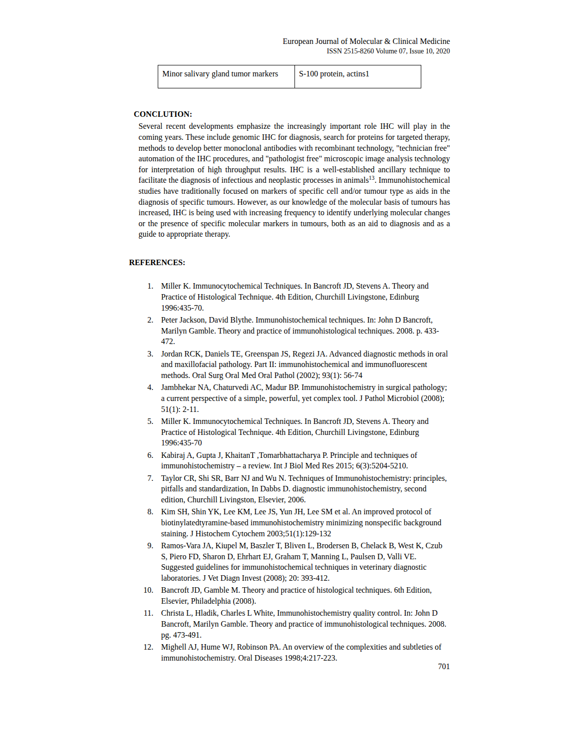European Journal of Molecular & Clinical Medicine
ISSN 2515-8260 Volume 07, Issue 10, 2020
| Minor salivary gland tumor markers | S-100 protein, actins1 |
CONCLUTION:
Several recent developments emphasize the increasingly important role IHC will play in the coming years. These include genomic IHC for diagnosis, search for proteins for targeted therapy, methods to develop better monoclonal antibodies with recombinant technology, "technician free" automation of the IHC procedures, and "pathologist free" microscopic image analysis technology for interpretation of high throughput results. IHC is a well-established ancillary technique to facilitate the diagnosis of infectious and neoplastic processes in animals13. Immunohistochemical studies have traditionally focused on markers of specific cell and/or tumour type as aids in the diagnosis of specific tumours. However, as our knowledge of the molecular basis of tumours has increased, IHC is being used with increasing frequency to identify underlying molecular changes or the presence of specific molecular markers in tumours, both as an aid to diagnosis and as a guide to appropriate therapy.
REFERENCES:
Miller K. Immunocytochemical Techniques. In Bancroft JD, Stevens A. Theory and Practice of Histological Technique. 4th Edition, Churchill Livingstone, Edinburg 1996:435-70.
Peter Jackson, David Blythe. Immunohistochemical techniques. In: John D Bancroft, Marilyn Gamble. Theory and practice of immunohistological techniques. 2008. p. 433-472.
Jordan RCK, Daniels TE, Greenspan JS, Regezi JA. Advanced diagnostic methods in oral and maxillofacial pathology. Part II: immunohistochemical and immunofluorescent methods. Oral Surg Oral Med Oral Pathol (2002); 93(1): 56-74
Jambhekar NA, Chaturvedi AC, Madur BP. Immunohistochemistry in surgical pathology; a current perspective of a simple, powerful, yet complex tool. J Pathol Microbiol (2008); 51(1): 2-11.
Miller K. Immunocytochemical Techniques. In Bancroft JD, Stevens A. Theory and Practice of Histological Technique. 4th Edition, Churchill Livingstone, Edinburg 1996:435-70
Kabiraj A, Gupta J, KhaitanT ,Tomarbhattacharya P. Principle and techniques of immunohistochemistry – a review. Int J Biol Med Res 2015; 6(3):5204-5210.
Taylor CR, Shi SR, Barr NJ and Wu N. Techniques of Immunohistochemistry: principles, pitfalls and standardization, In Dabbs D. diagnostic immunohistochemistry, second edition, Churchill Livingston, Elsevier, 2006.
Kim SH, Shin YK, Lee KM, Lee JS, Yun JH, Lee SM et al. An improved protocol of biotinylatedtyramine-based immunohistochemistry minimizing nonspecific background staining. J Histochem Cytochem 2003;51(1):129-132
Ramos-Vara JA, Kiupel M, Baszler T, Bliven L, Brodersen B, Chelack B, West K, Czub S, Piero FD, Sharon D, Ehrhart EJ, Graham T, Manning L, Paulsen D, Valli VE. Suggested guidelines for immunohistochemical techniques in veterinary diagnostic laboratories. J Vet Diagn Invest (2008); 20: 393-412.
Bancroft JD, Gamble M. Theory and practice of histological techniques. 6th Edition, Elsevier, Philadelphia (2008).
Christa L, Hladik, Charles L White, Immunohistochemistry quality control. In: John D Bancroft, Marilyn Gamble. Theory and practice of immunohistological techniques. 2008. pg. 473-491.
Mighell AJ, Hume WJ, Robinson PA. An overview of the complexities and subtleties of immunohistochemistry. Oral Diseases 1998;4:217-223.
701